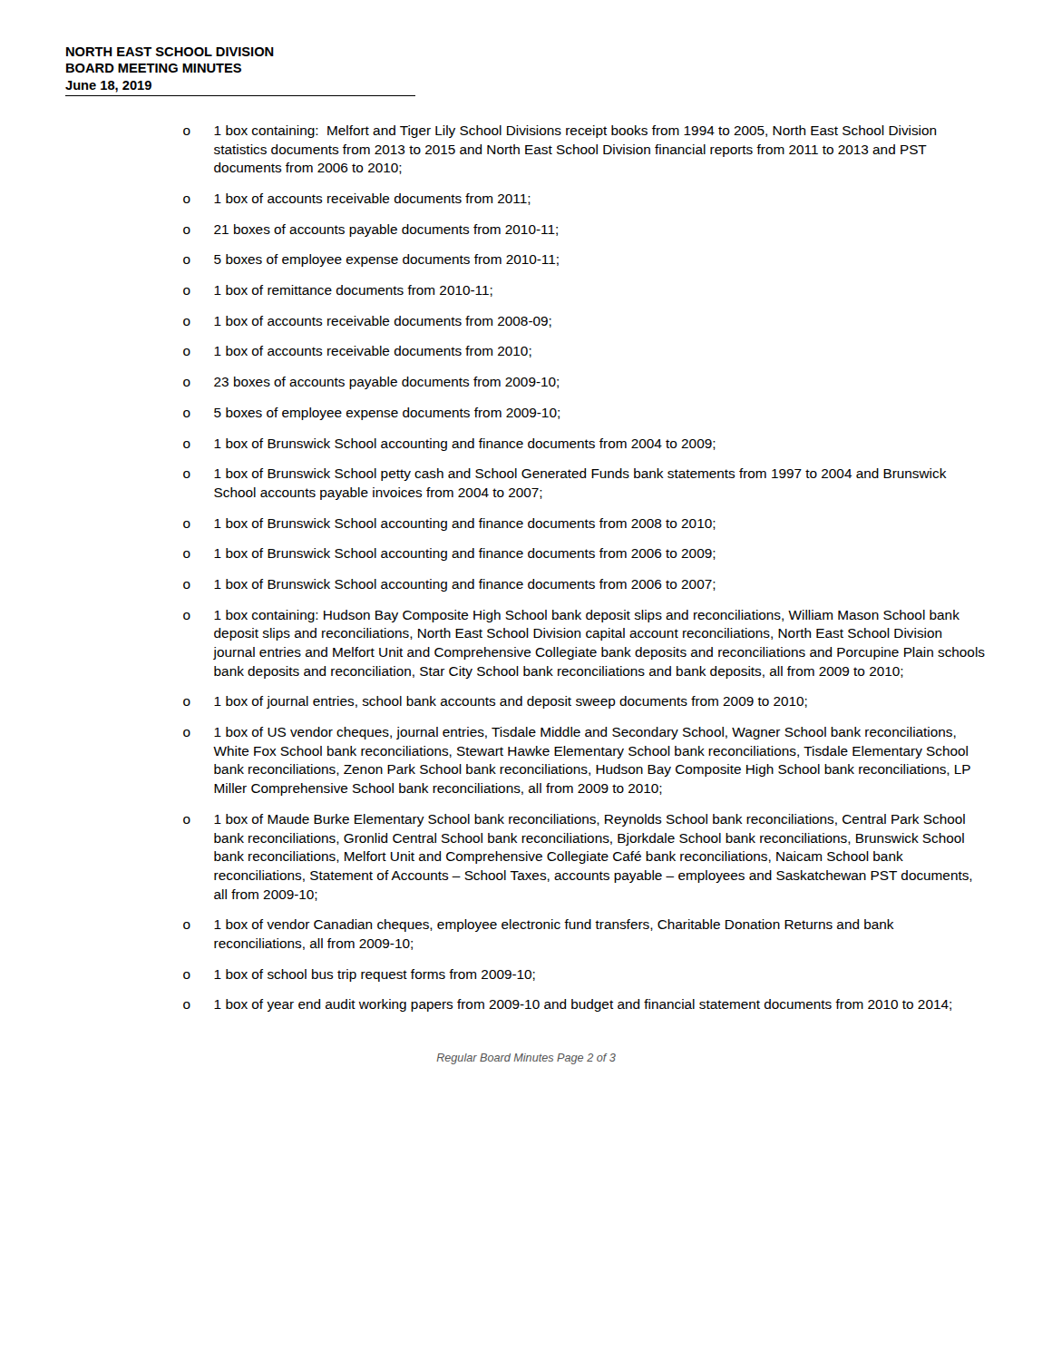NORTH EAST SCHOOL DIVISION
BOARD MEETING MINUTES
June 18, 2019
1 box containing: Melfort and Tiger Lily School Divisions receipt books from 1994 to 2005, North East School Division statistics documents from 2013 to 2015 and North East School Division financial reports from 2011 to 2013 and PST documents from 2006 to 2010;
1 box of accounts receivable documents from 2011;
21 boxes of accounts payable documents from 2010-11;
5 boxes of employee expense documents from 2010-11;
1 box of remittance documents from 2010-11;
1 box of accounts receivable documents from 2008-09;
1 box of accounts receivable documents from 2010;
23 boxes of accounts payable documents from 2009-10;
5 boxes of employee expense documents from 2009-10;
1 box of Brunswick School accounting and finance documents from 2004 to 2009;
1 box of Brunswick School petty cash and School Generated Funds bank statements from 1997 to 2004 and Brunswick School accounts payable invoices from 2004 to 2007;
1 box of Brunswick School accounting and finance documents from 2008 to 2010;
1 box of Brunswick School accounting and finance documents from 2006 to 2009;
1 box of Brunswick School accounting and finance documents from 2006 to 2007;
1 box containing: Hudson Bay Composite High School bank deposit slips and reconciliations, William Mason School bank deposit slips and reconciliations, North East School Division capital account reconciliations, North East School Division journal entries and Melfort Unit and Comprehensive Collegiate bank deposits and reconciliations and Porcupine Plain schools bank deposits and reconciliation, Star City School bank reconciliations and bank deposits, all from 2009 to 2010;
1 box of journal entries, school bank accounts and deposit sweep documents from 2009 to 2010;
1 box of US vendor cheques, journal entries, Tisdale Middle and Secondary School, Wagner School bank reconciliations, White Fox School bank reconciliations, Stewart Hawke Elementary School bank reconciliations, Tisdale Elementary School bank reconciliations, Zenon Park School bank reconciliations, Hudson Bay Composite High School bank reconciliations, LP Miller Comprehensive School bank reconciliations, all from 2009 to 2010;
1 box of Maude Burke Elementary School bank reconciliations, Reynolds School bank reconciliations, Central Park School bank reconciliations, Gronlid Central School bank reconciliations, Bjorkdale School bank reconciliations, Brunswick School bank reconciliations, Melfort Unit and Comprehensive Collegiate Café bank reconciliations, Naicam School bank reconciliations, Statement of Accounts – School Taxes, accounts payable – employees and Saskatchewan PST documents, all from 2009-10;
1 box of vendor Canadian cheques, employee electronic fund transfers, Charitable Donation Returns and bank reconciliations, all from 2009-10;
1 box of school bus trip request forms from 2009-10;
1 box of year end audit working papers from 2009-10 and budget and financial statement documents from 2010 to 2014;
Regular Board Minutes Page 2 of 3